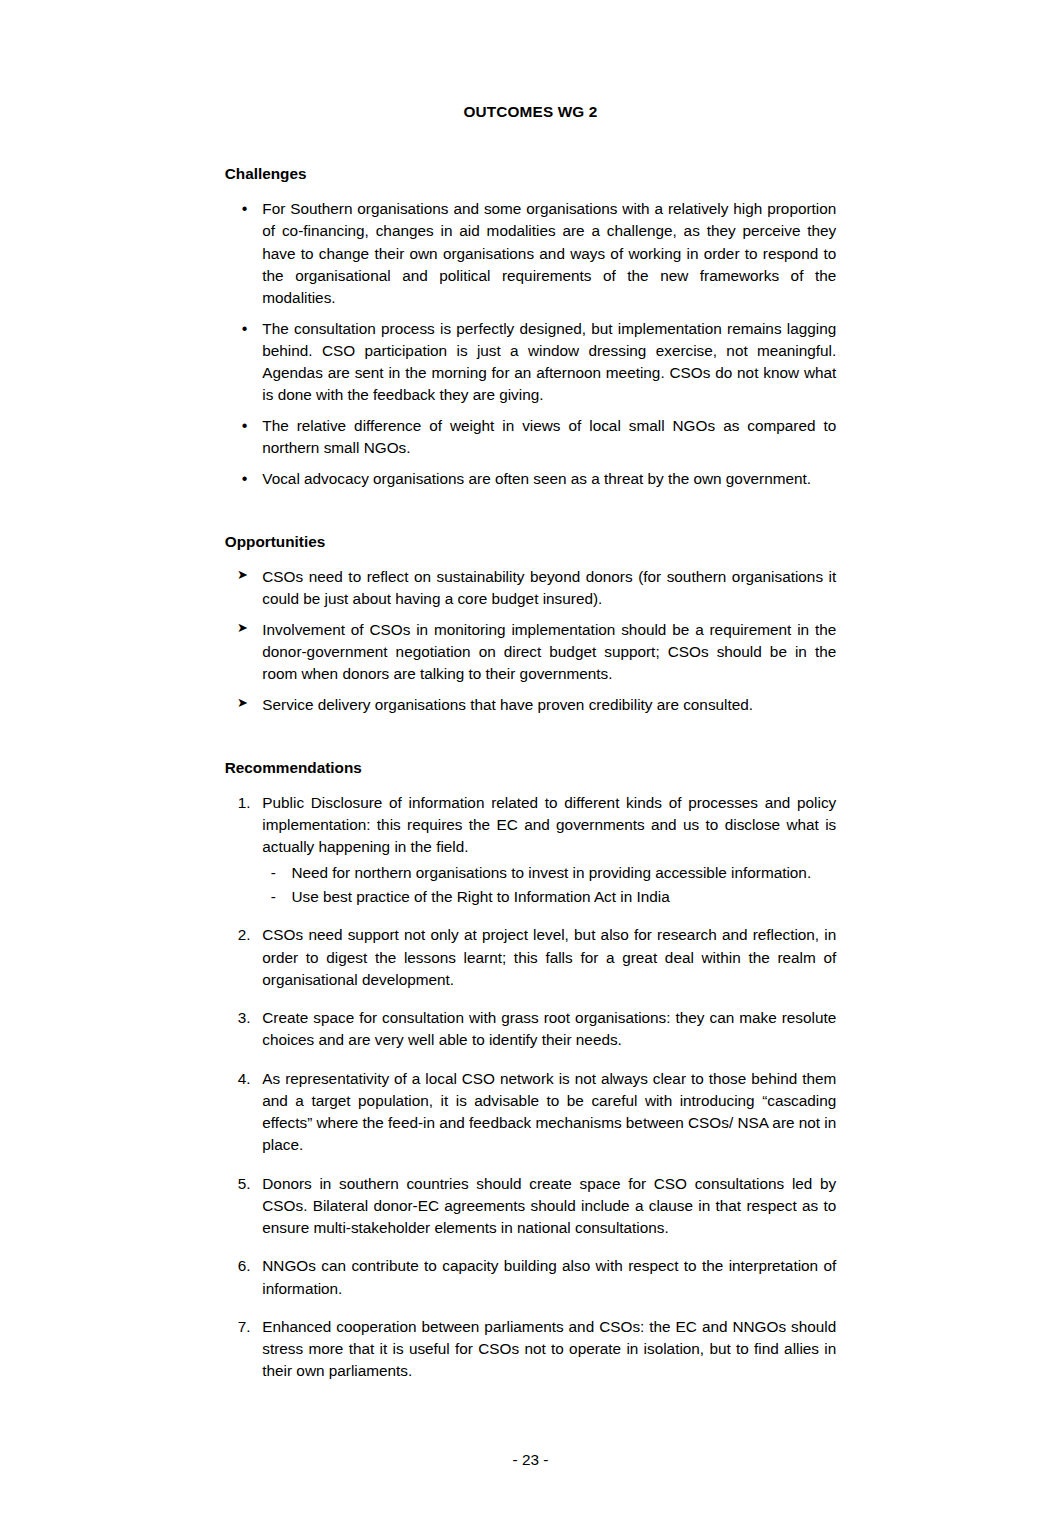OUTCOMES WG 2
Challenges
For Southern organisations and some organisations with a relatively high proportion of co-financing, changes in aid modalities are a challenge, as they perceive they have to change their own organisations and ways of working in order to respond to the organisational and political requirements of the new frameworks of the modalities.
The consultation process is perfectly designed, but implementation remains lagging behind. CSO participation is just a window dressing exercise, not meaningful. Agendas are sent in the morning for an afternoon meeting. CSOs do not know what is done with the feedback they are giving.
The relative difference of weight in views of local small NGOs as compared to northern small NGOs.
Vocal advocacy organisations are often seen as a threat by the own government.
Opportunities
CSOs need to reflect on sustainability beyond donors (for southern organisations it could be just about having a core budget insured).
Involvement of CSOs in monitoring implementation should be a requirement in the donor-government negotiation on direct budget support; CSOs should be in the room when donors are talking to their governments.
Service delivery organisations that have proven credibility are consulted.
Recommendations
Public Disclosure of information related to different kinds of processes and policy implementation: this requires the EC and governments and us to disclose what is actually happening in the field.
Need for northern organisations to invest in providing accessible information.
Use best practice of the Right to Information Act in India
CSOs need support not only at project level, but also for research and reflection, in order to digest the lessons learnt; this falls for a great deal within the realm of organisational development.
Create space for consultation with grass root organisations: they can make resolute choices and are very well able to identify their needs.
As representativity of a local CSO network is not always clear to those behind them and a target population, it is advisable to be careful with introducing “cascading effects” where the feed-in and feedback mechanisms between CSOs/ NSA are not in place.
Donors in southern countries should create space for CSO consultations led by CSOs. Bilateral donor-EC agreements should include a clause in that respect as to ensure multi-stakeholder elements in national consultations.
NNGOs can contribute to capacity building also with respect to the interpretation of information.
Enhanced cooperation between parliaments and CSOs: the EC and NNGOs should stress more that it is useful for CSOs not to operate in isolation, but to find allies in their own parliaments.
- 23 -